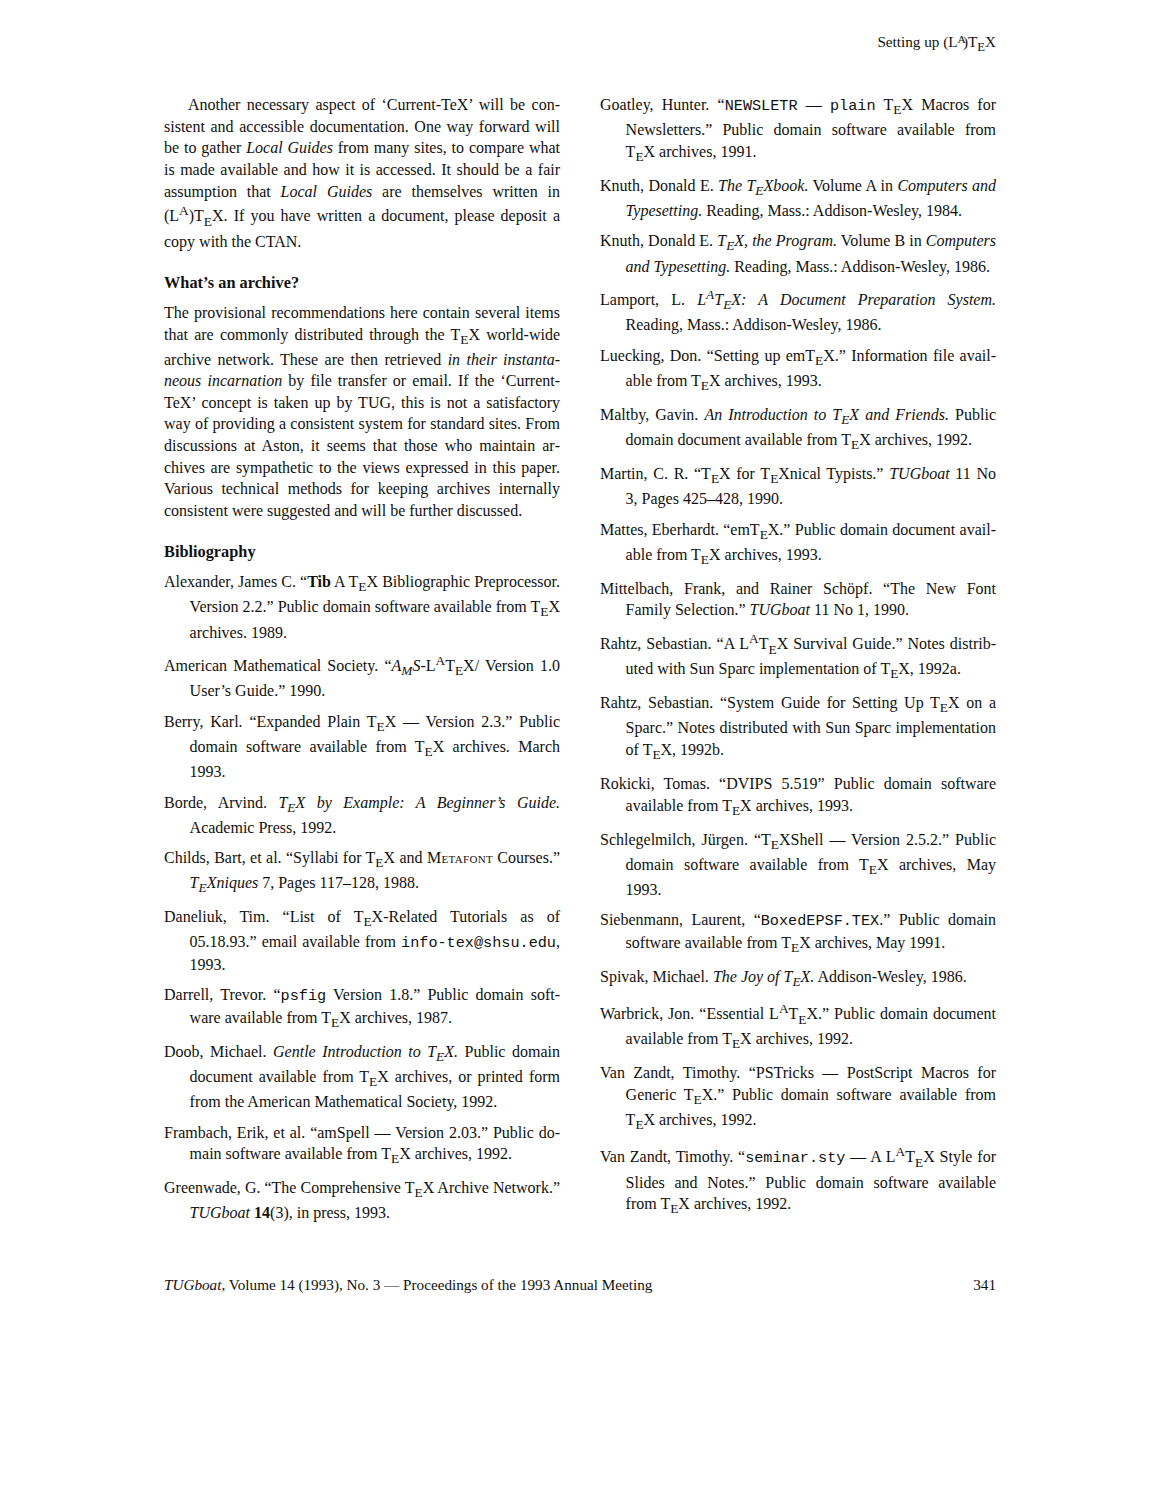Setting up (LA)TEX
Another necessary aspect of ‘Current-TeX’ will be consistent and accessible documentation. One way forward will be to gather Local Guides from many sites, to compare what is made available and how it is accessed. It should be a fair assumption that Local Guides are themselves written in (LA)TEX. If you have written a document, please deposit a copy with the CTAN.
What’s an archive?
The provisional recommendations here contain several items that are commonly distributed through the TEX world-wide archive network. These are then retrieved in their instantaneous incarnation by file transfer or email. If the ‘Current-TeX’ concept is taken up by TUG, this is not a satisfactory way of providing a consistent system for standard sites. From discussions at Aston, it seems that those who maintain archives are sympathetic to the views expressed in this paper. Various technical methods for keeping archives internally consistent were suggested and will be further discussed.
Bibliography
Alexander, James C. “Tib A TEX Bibliographic Preprocessor. Version 2.2.” Public domain software available from TEX archives. 1989.
American Mathematical Society. “AMS-LATEX/ Version 1.0 User’s Guide.” 1990.
Berry, Karl. “Expanded Plain TEX — Version 2.3.” Public domain software available from TEX archives. March 1993.
Borde, Arvind. TEX by Example: A Beginner’s Guide. Academic Press, 1992.
Childs, Bart, et al. “Syllabi for TEX and Metafont Courses.” TEXniques 7, Pages 117–128, 1988.
Daneliuk, Tim. “List of TEX-Related Tutorials as of 05.18.93.” email available from info-tex@shsu.edu, 1993.
Darrell, Trevor. “psfig Version 1.8.” Public domain software available from TEX archives, 1987.
Doob, Michael. Gentle Introduction to TEX. Public domain document available from TEX archives, or printed form from the American Mathematical Society, 1992.
Frambach, Erik, et al. “amSpell — Version 2.03.” Public domain software available from TEX archives, 1992.
Greenwade, G. “The Comprehensive TEX Archive Network.” TUGboat 14(3), in press, 1993.
Goatley, Hunter. “NEWSLETR — plain TEX Macros for Newsletters.” Public domain software available from TEX archives, 1991.
Knuth, Donald E. The TEXbook. Volume A in Computers and Typesetting. Reading, Mass.: Addison-Wesley, 1984.
Knuth, Donald E. TEX, the Program. Volume B in Computers and Typesetting. Reading, Mass.: Addison-Wesley, 1986.
Lamport, L. LATEX: A Document Preparation System. Reading, Mass.: Addison-Wesley, 1986.
Luecking, Don. “Setting up emTEX.” Information file available from TEX archives, 1993.
Maltby, Gavin. An Introduction to TEX and Friends. Public domain document available from TEX archives, 1992.
Martin, C. R. “TEX for TEXnical Typists.” TUGboat 11 No 3, Pages 425–428, 1990.
Mattes, Eberhardt. “emTEX.” Public domain document available from TEX archives, 1993.
Mittelbach, Frank, and Rainer Schöpf. “The New Font Family Selection.” TUGboat 11 No 1, 1990.
Rahtz, Sebastian. “A LATEX Survival Guide.” Notes distributed with Sun Sparc implementation of TEX, 1992a.
Rahtz, Sebastian. “System Guide for Setting Up TEX on a Sparc.” Notes distributed with Sun Sparc implementation of TEX, 1992b.
Rokicki, Tomas. “DVIPS 5.519” Public domain software available from TEX archives, 1993.
Schlegelmilch, Jürgen. “TEXShell — Version 2.5.2.” Public domain software available from TEX archives, May 1993.
Siebenmann, Laurent, “BoxedEPSF.TEX.” Public domain software available from TEX archives, May 1991.
Spivak, Michael. The Joy of TEX. Addison-Wesley, 1986.
Warbrick, Jon. “Essential LATEX.” Public domain document available from TEX archives, 1992.
Van Zandt, Timothy. “PSTricks — PostScript Macros for Generic TEX.” Public domain software available from TEX archives, 1992.
Van Zandt, Timothy. “seminar.sty — A LATEX Style for Slides and Notes.” Public domain software available from TEX archives, 1992.
TUGboat, Volume 14 (1993), No. 3 — Proceedings of the 1993 Annual Meeting 341